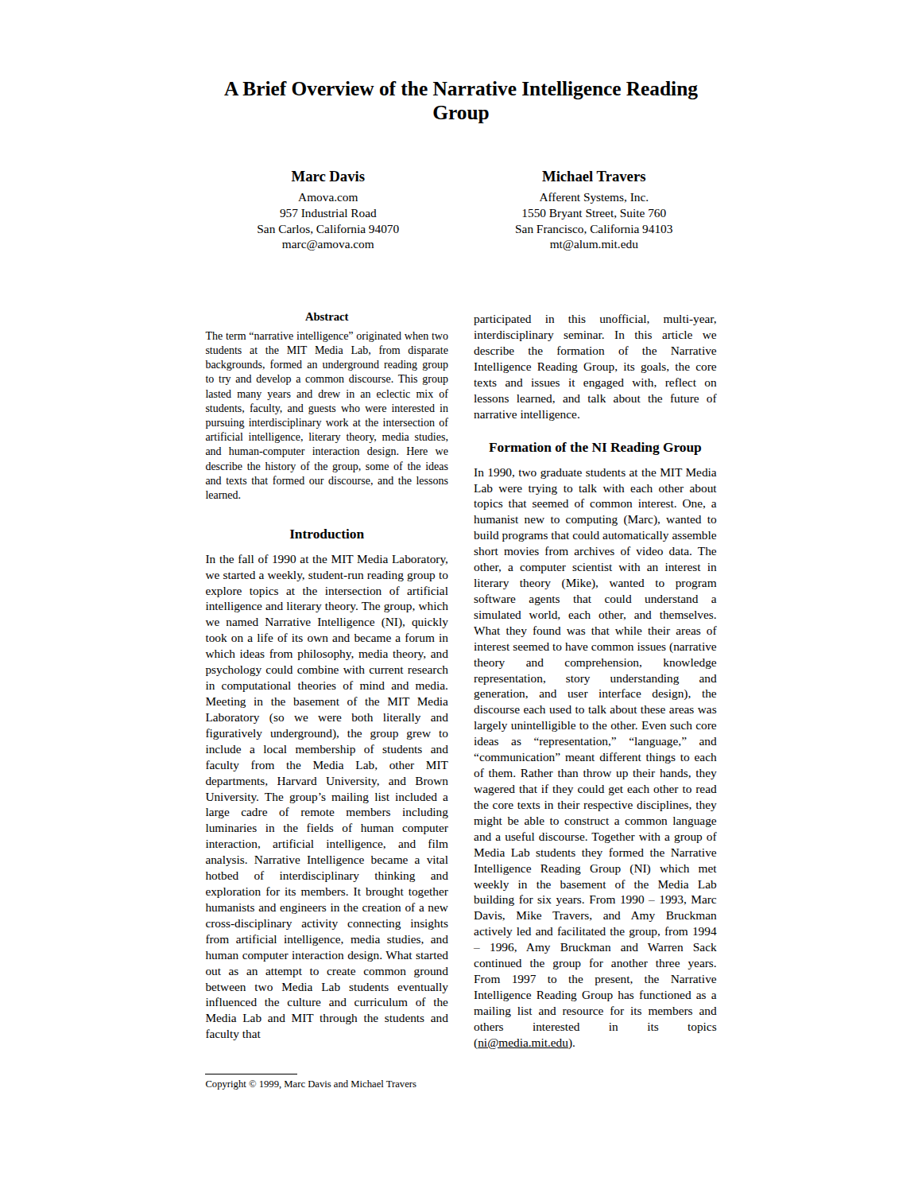A Brief Overview of the Narrative Intelligence Reading Group
Marc Davis Amova.com 957 Industrial Road San Carlos, California 94070 marc@amova.com
Michael Travers Afferent Systems, Inc. 1550 Bryant Street, Suite 760 San Francisco, California 94103 mt@alum.mit.edu
Abstract
The term “narrative intelligence” originated when two students at the MIT Media Lab, from disparate backgrounds, formed an underground reading group to try and develop a common discourse. This group lasted many years and drew in an eclectic mix of students, faculty, and guests who were interested in pursuing interdisciplinary work at the intersection of artificial intelligence, literary theory, media studies, and human-computer interaction design. Here we describe the history of the group, some of the ideas and texts that formed our discourse, and the lessons learned.
Introduction
In the fall of 1990 at the MIT Media Laboratory, we started a weekly, student-run reading group to explore topics at the intersection of artificial intelligence and literary theory. The group, which we named Narrative Intelligence (NI), quickly took on a life of its own and became a forum in which ideas from philosophy, media theory, and psychology could combine with current research in computational theories of mind and media. Meeting in the basement of the MIT Media Laboratory (so we were both literally and figuratively underground), the group grew to include a local membership of students and faculty from the Media Lab, other MIT departments, Harvard University, and Brown University. The group’s mailing list included a large cadre of remote members including luminaries in the fields of human computer interaction, artificial intelligence, and film analysis. Narrative Intelligence became a vital hotbed of interdisciplinary thinking and exploration for its members. It brought together humanists and engineers in the creation of a new cross-disciplinary activity connecting insights from artificial intelligence, media studies, and human computer interaction design. What started out as an attempt to create common ground between two Media Lab students eventually influenced the culture and curriculum of the Media Lab and MIT through the students and faculty that
Copyright © 1999, Marc Davis and Michael Travers
participated in this unofficial, multi-year, interdisciplinary seminar. In this article we describe the formation of the Narrative Intelligence Reading Group, its goals, the core texts and issues it engaged with, reflect on lessons learned, and talk about the future of narrative intelligence.
Formation of the NI Reading Group
In 1990, two graduate students at the MIT Media Lab were trying to talk with each other about topics that seemed of common interest. One, a humanist new to computing (Marc), wanted to build programs that could automatically assemble short movies from archives of video data. The other, a computer scientist with an interest in literary theory (Mike), wanted to program software agents that could understand a simulated world, each other, and themselves. What they found was that while their areas of interest seemed to have common issues (narrative theory and comprehension, knowledge representation, story understanding and generation, and user interface design), the discourse each used to talk about these areas was largely unintelligible to the other. Even such core ideas as “representation,” “language,” and “communication” meant different things to each of them. Rather than throw up their hands, they wagered that if they could get each other to read the core texts in their respective disciplines, they might be able to construct a common language and a useful discourse. Together with a group of Media Lab students they formed the Narrative Intelligence Reading Group (NI) which met weekly in the basement of the Media Lab building for six years. From 1990 – 1993, Marc Davis, Mike Travers, and Amy Bruckman actively led and facilitated the group, from 1994 – 1996, Amy Bruckman and Warren Sack continued the group for another three years. From 1997 to the present, the Narrative Intelligence Reading Group has functioned as a mailing list and resource for its members and others interested in its topics (ni@media.mit.edu).